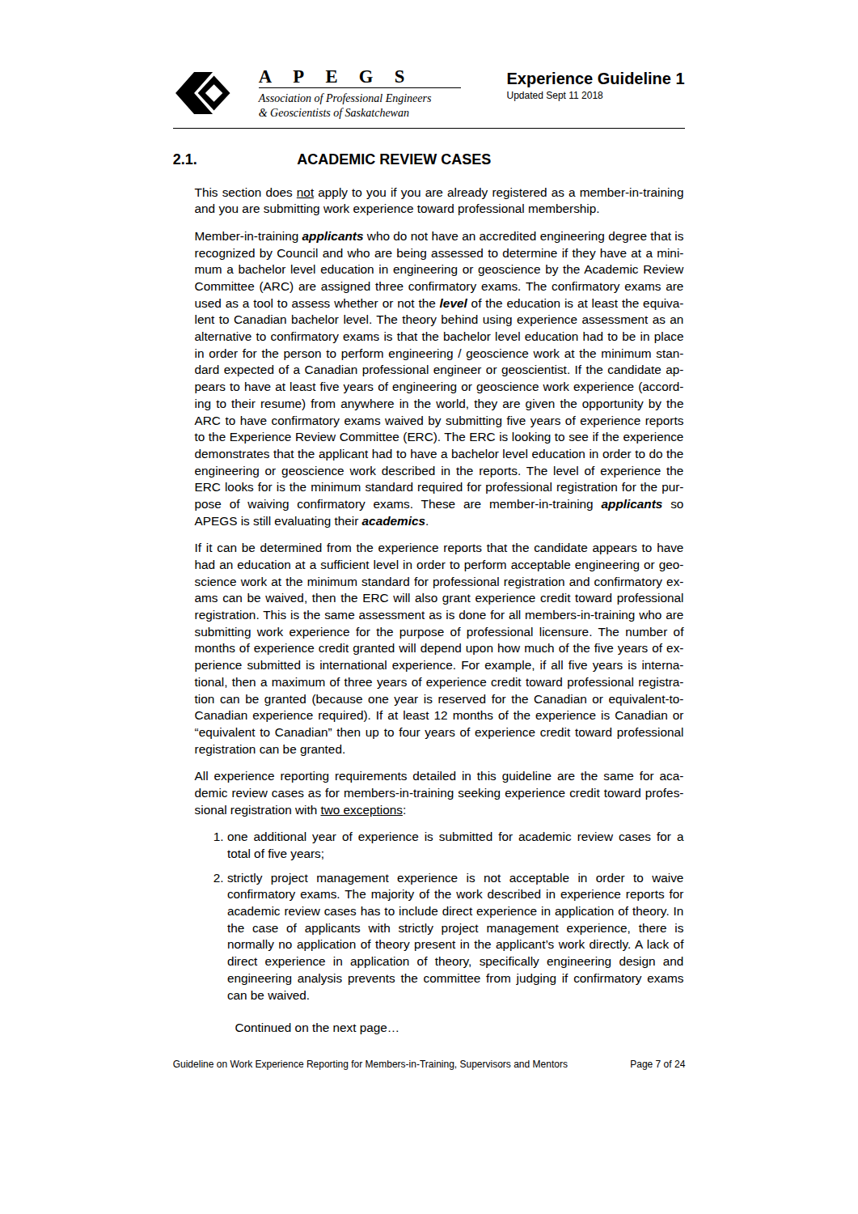A P E G S
Association of Professional Engineers
& Geoscientists of Saskatchewan
Experience Guideline 1
Updated Sept 11 2018
2.1. ACADEMIC REVIEW CASES
This section does not apply to you if you are already registered as a member-in-training and you are submitting work experience toward professional membership.
Member-in-training applicants who do not have an accredited engineering degree that is recognized by Council and who are being assessed to determine if they have at a minimum a bachelor level education in engineering or geoscience by the Academic Review Committee (ARC) are assigned three confirmatory exams. The confirmatory exams are used as a tool to assess whether or not the level of the education is at least the equivalent to Canadian bachelor level. The theory behind using experience assessment as an alternative to confirmatory exams is that the bachelor level education had to be in place in order for the person to perform engineering / geoscience work at the minimum standard expected of a Canadian professional engineer or geoscientist. If the candidate appears to have at least five years of engineering or geoscience work experience (according to their resume) from anywhere in the world, they are given the opportunity by the ARC to have confirmatory exams waived by submitting five years of experience reports to the Experience Review Committee (ERC). The ERC is looking to see if the experience demonstrates that the applicant had to have a bachelor level education in order to do the engineering or geoscience work described in the reports. The level of experience the ERC looks for is the minimum standard required for professional registration for the purpose of waiving confirmatory exams. These are member-in-training applicants so APEGS is still evaluating their academics.
If it can be determined from the experience reports that the candidate appears to have had an education at a sufficient level in order to perform acceptable engineering or geoscience work at the minimum standard for professional registration and confirmatory exams can be waived, then the ERC will also grant experience credit toward professional registration. This is the same assessment as is done for all members-in-training who are submitting work experience for the purpose of professional licensure. The number of months of experience credit granted will depend upon how much of the five years of experience submitted is international experience. For example, if all five years is international, then a maximum of three years of experience credit toward professional registration can be granted (because one year is reserved for the Canadian or equivalent-to-Canadian experience required). If at least 12 months of the experience is Canadian or “equivalent to Canadian” then up to four years of experience credit toward professional registration can be granted.
All experience reporting requirements detailed in this guideline are the same for academic review cases as for members-in-training seeking experience credit toward professional registration with two exceptions:
one additional year of experience is submitted for academic review cases for a total of five years;
strictly project management experience is not acceptable in order to waive confirmatory exams. The majority of the work described in experience reports for academic review cases has to include direct experience in application of theory. In the case of applicants with strictly project management experience, there is normally no application of theory present in the applicant’s work directly. A lack of direct experience in application of theory, specifically engineering design and engineering analysis prevents the committee from judging if confirmatory exams can be waived.
Continued on the next page…
Guideline on Work Experience Reporting for Members-in-Training, Supervisors and Mentors
Page 7 of 24